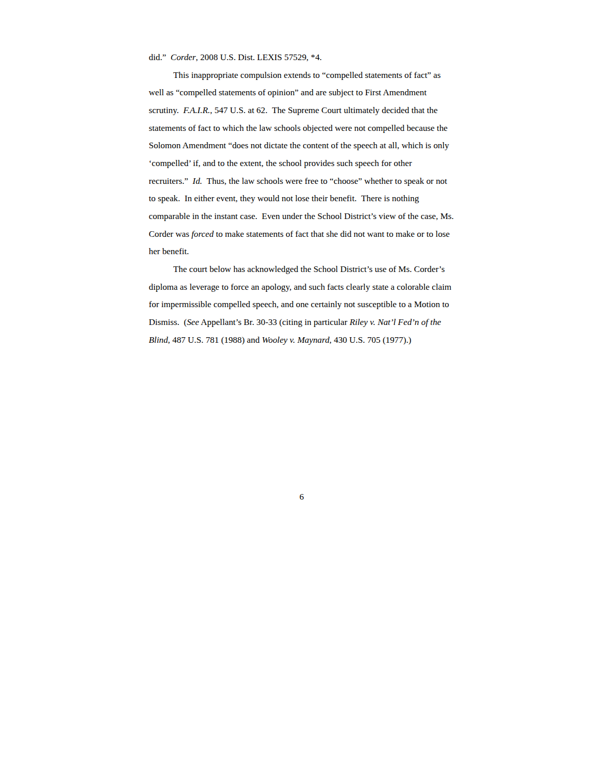did.” Corder, 2008 U.S. Dist. LEXIS 57529, *4.
This inappropriate compulsion extends to “compelled statements of fact” as well as “compelled statements of opinion” and are subject to First Amendment scrutiny. F.A.I.R., 547 U.S. at 62. The Supreme Court ultimately decided that the statements of fact to which the law schools objected were not compelled because the Solomon Amendment “does not dictate the content of the speech at all, which is only ‘compelled’ if, and to the extent, the school provides such speech for other recruiters.” Id. Thus, the law schools were free to “choose” whether to speak or not to speak. In either event, they would not lose their benefit. There is nothing comparable in the instant case. Even under the School District’s view of the case, Ms. Corder was forced to make statements of fact that she did not want to make or to lose her benefit.
The court below has acknowledged the School District’s use of Ms. Corder’s diploma as leverage to force an apology, and such facts clearly state a colorable claim for impermissible compelled speech, and one certainly not susceptible to a Motion to Dismiss. (See Appellant’s Br. 30-33 (citing in particular Riley v. Nat’l Fed’n of the Blind, 487 U.S. 781 (1988) and Wooley v. Maynard, 430 U.S. 705 (1977).)
6